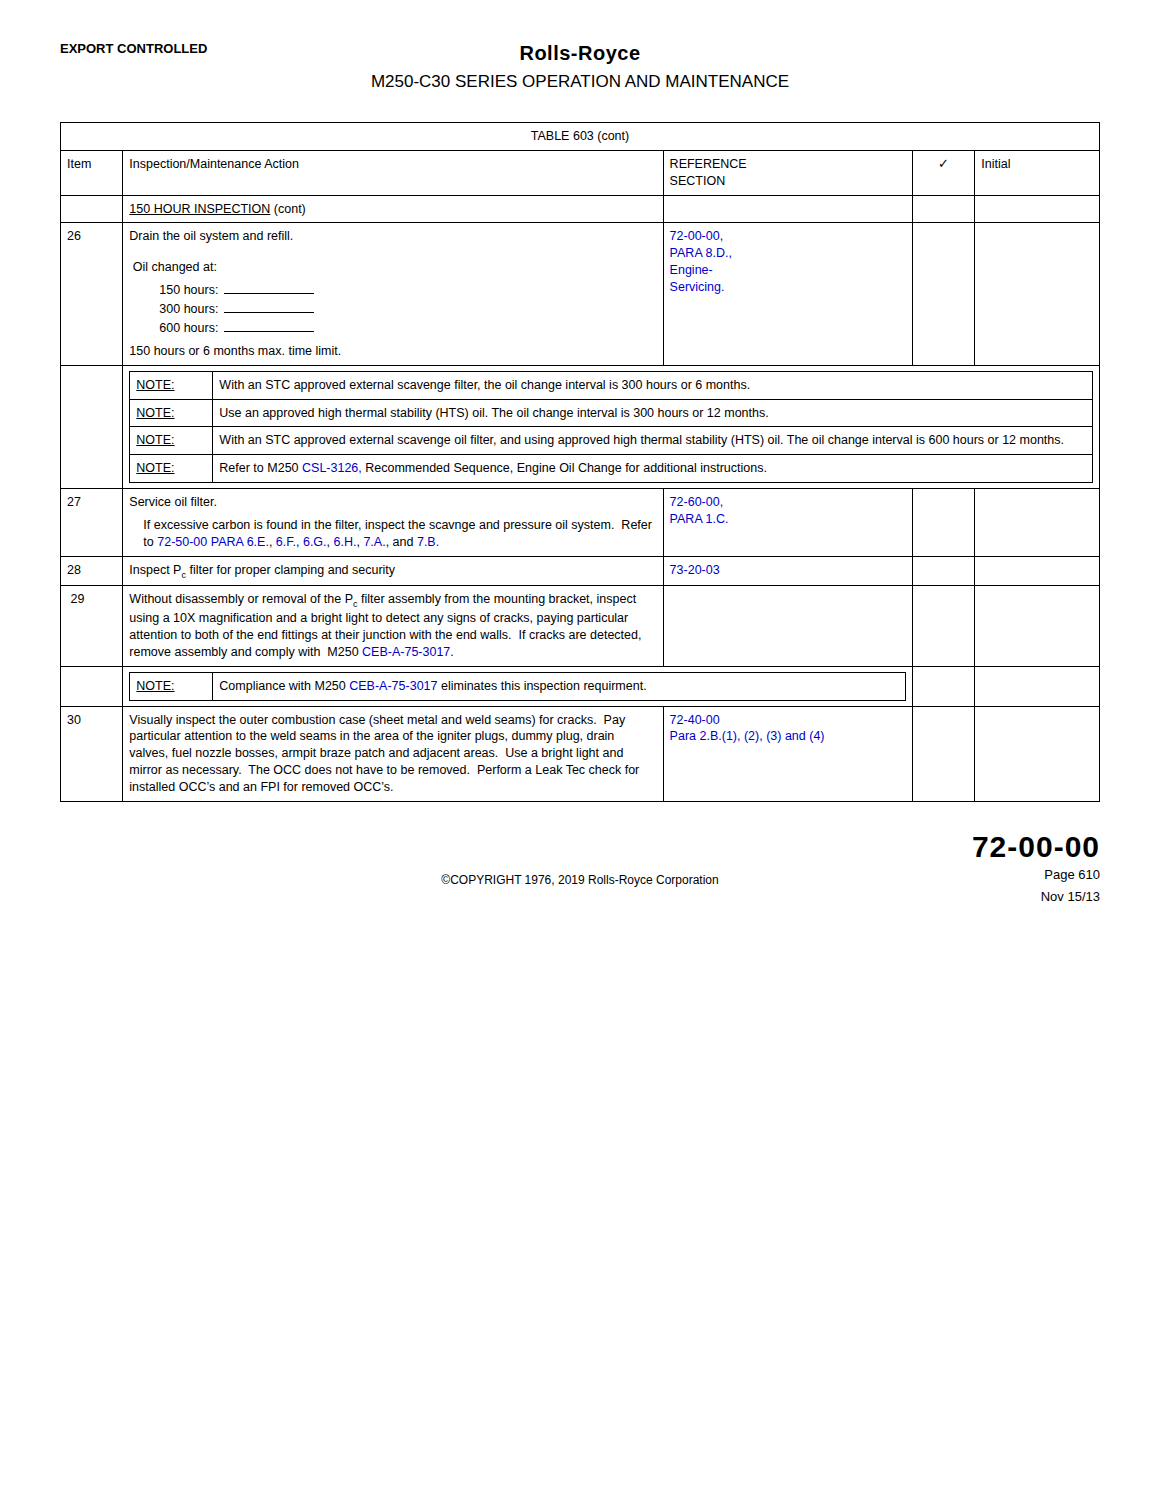EXPORT CONTROLLED
Rolls‑Royce
M250‑C30 SERIES OPERATION AND MAINTENANCE
| TABLE 603 (cont) |
| Item | Inspection/Maintenance Action | REFERENCE SECTION | ✓ | Initial |
| | 150 HOUR INSPECTION (cont) | | | |
| 26 | Drain the oil system and refill. Oil changed at: 150 hours: 300 hours: 600 hours: 150 hours or 6 months max. time limit. | 72‑00‑00, PARA 8.D., Engine‑ Servicing. | | |
| | / NOTE: / With an STC approved external scavenge filter, the oil change interval is 300 hours or 6 months. / / NOTE: / Use an approved high thermal stability (HTS) oil. The oil change interval is 300 hours or 12 months. / / NOTE: / With an STC approved external scavenge oil filter, and using approved high thermal stability (HTS) oil. The oil change interval is 600 hours or 12 months. / / NOTE: / Refer to M250 CSL‑3126, Recommended Sequence, Engine Oil Change for additional instructions. / |
| 27 | Service oil filter. If excessive carbon is found in the filter, inspect the scavnge and pressure oil system. Refer to 72‑50‑00 PARA 6.E. , 6.F. , 6.G. , 6.H. , 7.A. , and 7.B. | 72‑60‑00, PARA 1.C. | | |
| 28 | Inspect P c filter for proper clamping and security | 73‑20‑03 | | |
| 29 | Without disassembly or removal of the P c filter assembly from the mounting bracket, inspect using a 10X magnification and a bright light to detect any signs of cracks, paying particular attention to both of the end fittings at their junction with the end walls. If cracks are detected, remove assembly and comply with M250 CEB‑A‑75‑3017 . | | | |
| | / NOTE: / Compliance with M250 CEB‑A‑75‑3017 eliminates this inspection requirment. / | | |
| 30 | Visually inspect the outer combustion case (sheet metal and weld seams) for cracks. Pay particular attention to the weld seams in the area of the igniter plugs, dummy plug, drain valves, fuel nozzle bosses, armpit braze patch and adjacent areas. Use a bright light and mirror as necessary. The OCC does not have to be removed. Perform a Leak Tec check for installed OCC’s and an FPI for removed OCC’s. | 72‑40‑00 Para 2.B.(1), (2), (3) and (4) | | |
72‑00‑00
Page 610
Nov 15/13
©COPYRIGHT 1976, 2019 Rolls‑Royce Corporation